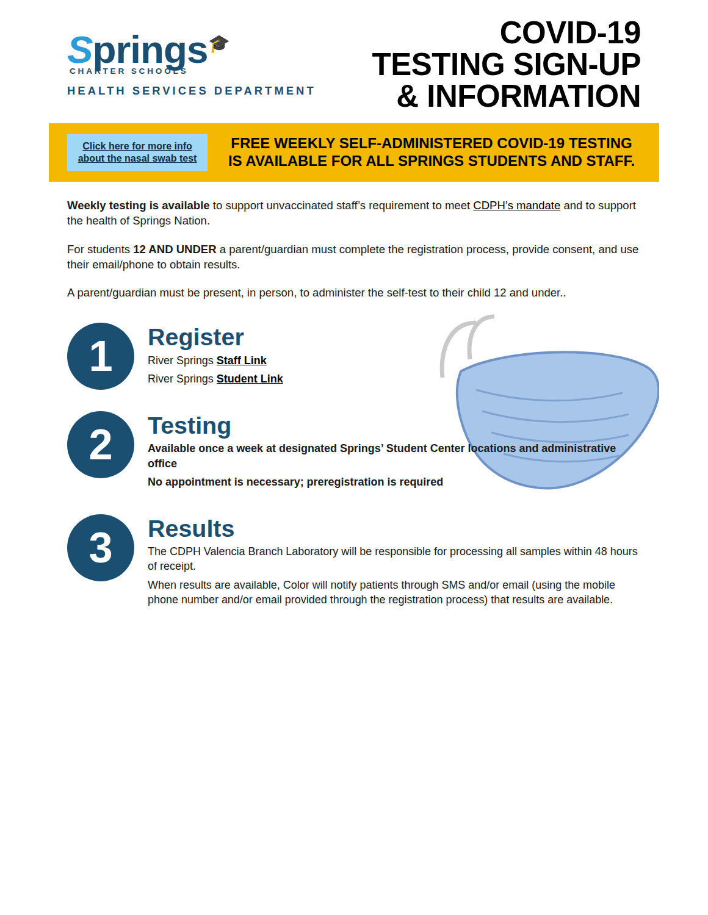Springs🎓 CHARTER SCHOOLS
Health Services Department
COVID-19
Testing Sign-Up
& Information
Click here for more info about the nasal swab test
Free weekly self-administered COVID-19 testing is available for all Springs students and staff.
Weekly testing is available to support unvaccinated staff’s requirement to meet CDPH’s mandate and to support the health of Springs Nation.
For students 12 AND UNDER a parent/guardian must complete the registration process, provide consent, and use their email/phone to obtain results.
A parent/guardian must be present, in person, to administer the self-test to their child 12 and under..
1
Register
River Springs Staff Link
River Springs Student Link
2
Testing
Available once a week at designated Springs’ Student Center locations and administrative office
No appointment is necessary; preregistration is required
3
Results
The CDPH Valencia Branch Laboratory will be responsible for processing all samples within 48 hours of receipt.
When results are available, Color will notify patients through SMS and/or email (using the mobile phone number and/or email provided through the registration process) that results are available.